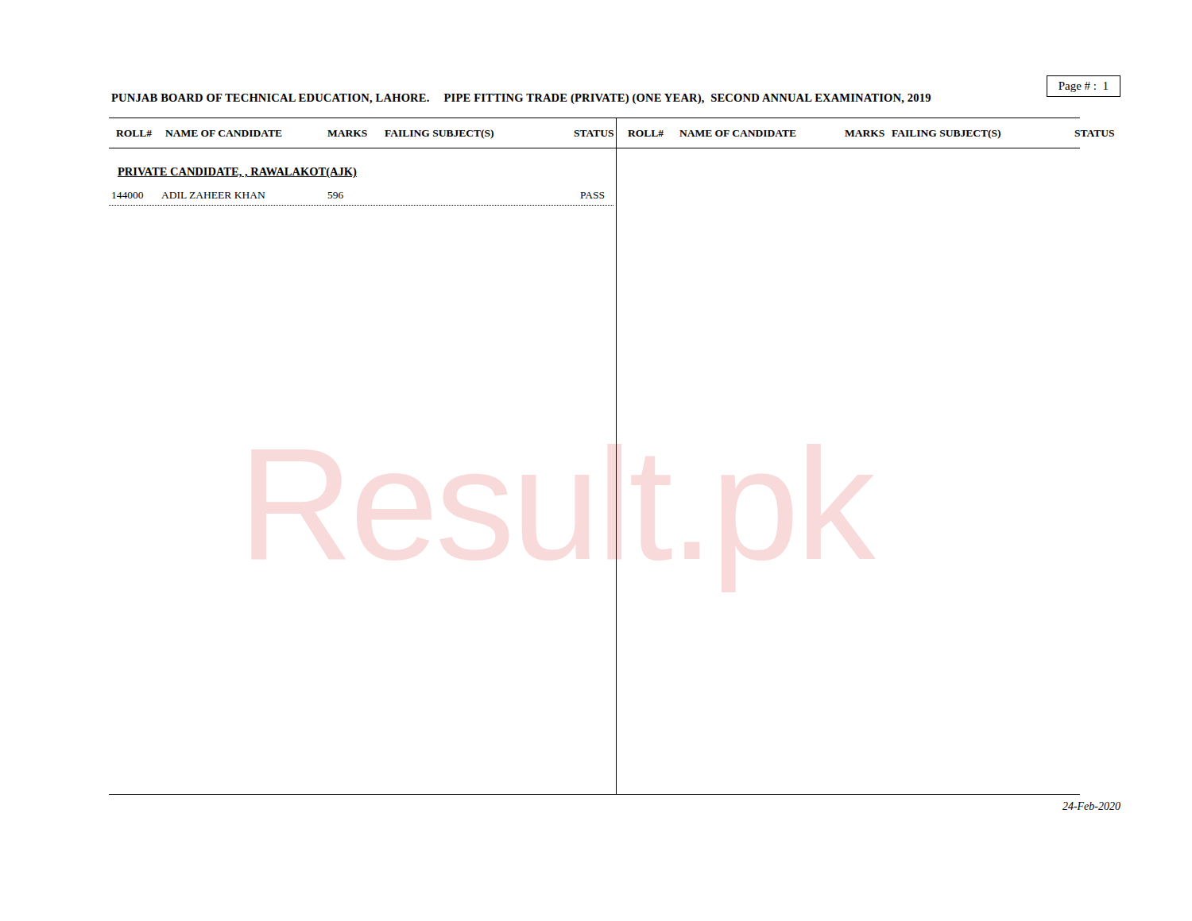Result.pk
Page # : 1
PUNJAB BOARD OF TECHNICAL EDUCATION, LAHORE. PIPE FITTING TRADE (PRIVATE) (ONE YEAR), SECOND ANNUAL EXAMINATION, 2019
ROLL#
NAME OF CANDIDATE
MARKS
FAILING SUBJECT(S)
STATUS
ROLL#
NAME OF CANDIDATE
MARKS
FAILING SUBJECT(S)
STATUS
PRIVATE CANDIDATE, , RAWALAKOT(AJK)
144000
ADIL ZAHEER KHAN
596
PASS
24-Feb-2020